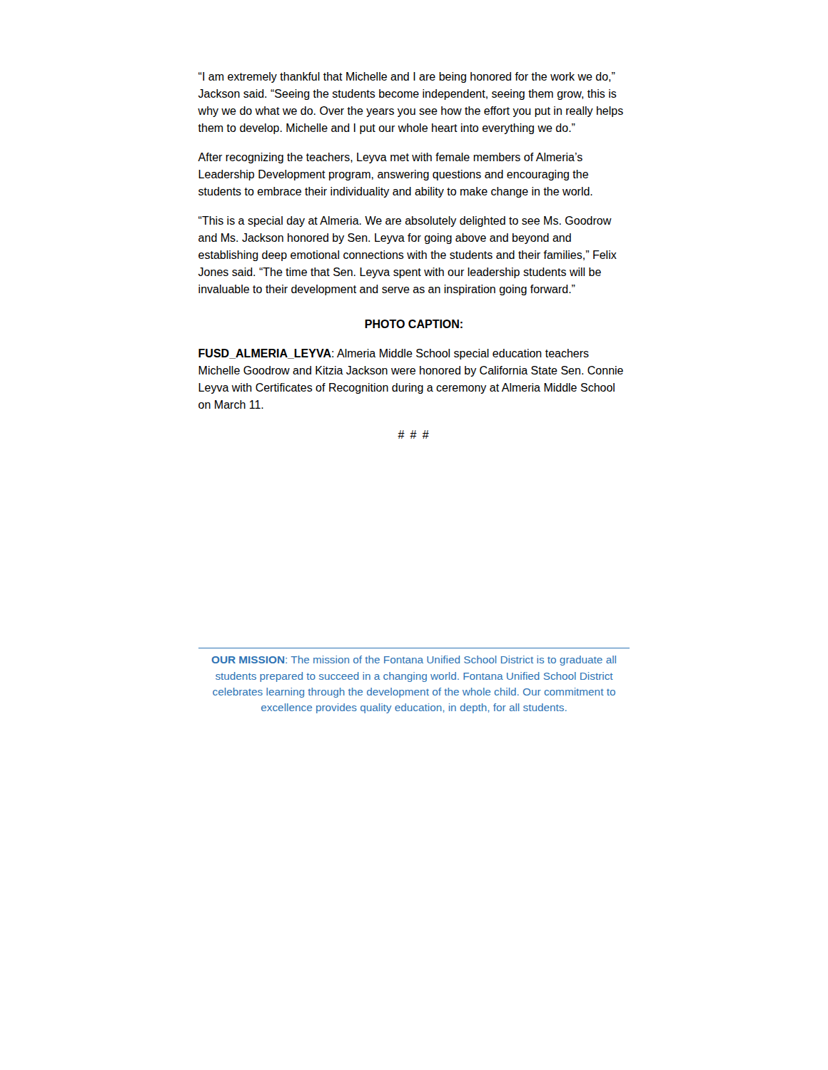“I am extremely thankful that Michelle and I are being honored for the work we do,” Jackson said. “Seeing the students become independent, seeing them grow, this is why we do what we do. Over the years you see how the effort you put in really helps them to develop. Michelle and I put our whole heart into everything we do.”
After recognizing the teachers, Leyva met with female members of Almeria’s Leadership Development program, answering questions and encouraging the students to embrace their individuality and ability to make change in the world.
“This is a special day at Almeria. We are absolutely delighted to see Ms. Goodrow and Ms. Jackson honored by Sen. Leyva for going above and beyond and establishing deep emotional connections with the students and their families,” Felix Jones said. “The time that Sen. Leyva spent with our leadership students will be invaluable to their development and serve as an inspiration going forward.”
PHOTO CAPTION:
FUSD_ALMERIA_LEYVA: Almeria Middle School special education teachers Michelle Goodrow and Kitzia Jackson were honored by California State Sen. Connie Leyva with Certificates of Recognition during a ceremony at Almeria Middle School on March 11.
# # #
OUR MISSION: The mission of the Fontana Unified School District is to graduate all students prepared to succeed in a changing world. Fontana Unified School District celebrates learning through the development of the whole child. Our commitment to excellence provides quality education, in depth, for all students.